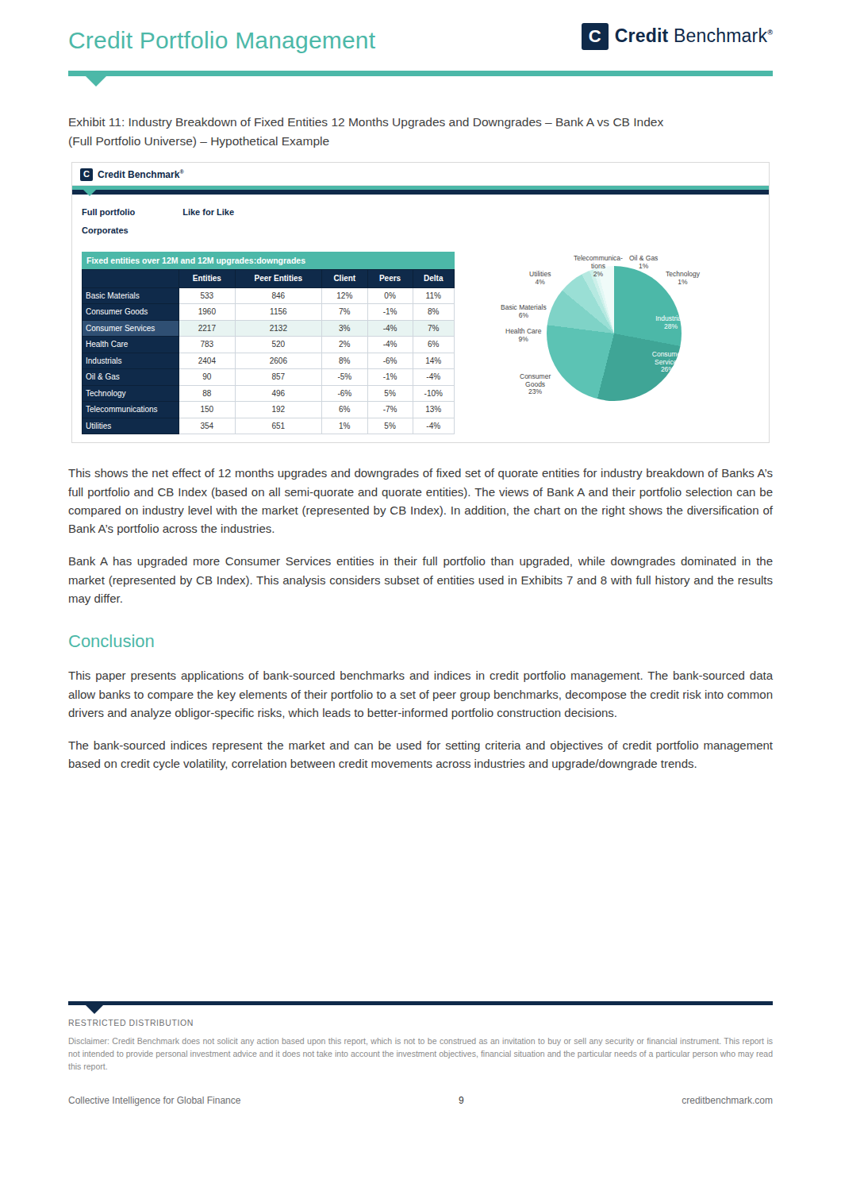Credit Portfolio Management
C
Credit Benchmark®
Exhibit 11: Industry Breakdown of Fixed Entities 12 Months Upgrades and Downgrades – Bank A vs CB Index
(Full Portfolio Universe) – Hypothetical Example
C
Credit Benchmark®
Full portfolio Like for Like
Corporates
Fixed entities over 12M and 12M upgrades:downgrades
| | Entities | Peer Entities | Client | Peers | Delta |
| --- | --- | --- | --- | --- | --- |
| Basic Materials | 533 | 846 | 12% | 0% | 11% |
| Consumer Goods | 1960 | 1156 | 7% | -1% | 8% |
| Consumer Services | 2217 | 2132 | 3% | -4% | 7% |
| Health Care | 783 | 520 | 2% | -4% | 6% |
| Industrials | 2404 | 2606 | 8% | -6% | 14% |
| Oil & Gas | 90 | 857 | -5% | -1% | -4% |
| Technology | 88 | 496 | -6% | 5% | -10% |
| Telecommunications | 150 | 192 | 6% | -7% | 13% |
| Utilities | 354 | 651 | 1% | 5% | -4% |
Industrials
28% Consumer
Services
26% Consumer
Goods
23% Health Care
9% Basic Materials
6% Utilities
4% Telecommunica-
tions
2% Oil & Gas
1% Technology
1%
This shows the net effect of 12 months upgrades and downgrades of fixed set of quorate entities for industry breakdown of Banks A’s full portfolio and CB Index (based on all semi-quorate and quorate entities). The views of Bank A and their portfolio selection can be compared on industry level with the market (represented by CB Index). In addition, the chart on the right shows the diversification of Bank A’s portfolio across the industries.
Bank A has upgraded more Consumer Services entities in their full portfolio than upgraded, while downgrades dominated in the market (represented by CB Index). This analysis considers subset of entities used in Exhibits 7 and 8 with full history and the results may differ.
Conclusion
This paper presents applications of bank-sourced benchmarks and indices in credit portfolio management. The bank-sourced data allow banks to compare the key elements of their portfolio to a set of peer group benchmarks, decompose the credit risk into common drivers and analyze obligor-specific risks, which leads to better-informed portfolio construction decisions.
The bank-sourced indices represent the market and can be used for setting criteria and objectives of credit portfolio management based on credit cycle volatility, correlation between credit movements across industries and upgrade/downgrade trends.
RESTRICTED DISTRIBUTION
Disclaimer: Credit Benchmark does not solicit any action based upon this report, which is not to be construed as an invitation to buy or sell any security or financial instrument. This report is not intended to provide personal investment advice and it does not take into account the investment objectives, financial situation and the particular needs of a particular person who may read this report.
Collective Intelligence for Global Finance 9 creditbenchmark.com